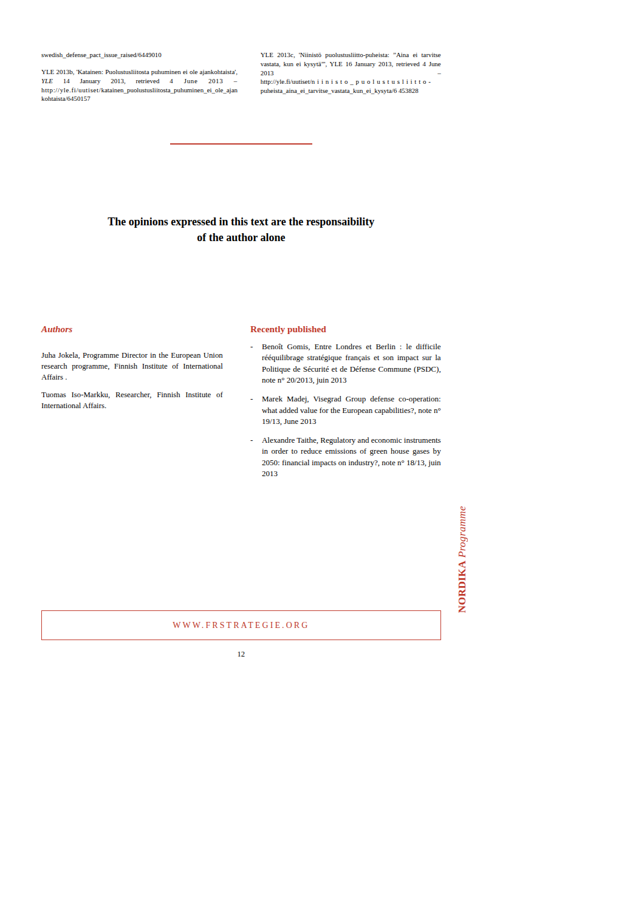swedish_defense_pact_issue_raised/6449010
YLE 2013b, 'Katainen: Puolustusliitosta puhuminen ei ole ajankohtaista', YLE 14 January 2013, retrieved 4 June 2013 – http://yle.fi/uutiset/katainen_puolustusliitosta_puhuminen_ei_ole_ajan kohtaista/6450157
YLE 2013c, 'Niinistö puolustusliitto-puheista: ”Aina ei tarvitse vastata, kun ei kysytä”', YLE 16 January 2013, retrieved 4 June 2013 – http://yle.fi/uutiset/niinisto_puolustusliitto-puheista_aina_ei_tarvitse_vastata_kun_ei_kysyta/6 453828
The opinions expressed in this text are the responsaibility
of the author alone
Authors
Juha Jokela, Programme Director in the European Union research programme, Finnish Institute of International Affairs .
Tuomas Iso-Markku, Researcher, Finnish Institute of International Affairs.
Recently published
- Benoît Gomis, Entre Londres et Berlin : le difficile rééquilibrage stratégique français et son impact sur la Politique de Sécurité et de Défense Commune (PSDC), note n° 20/2013, juin 2013
- Marek Madej, Visegrad Group defense co-operation: what added value for the European capabilities?, note n° 19/13, June 2013
- Alexandre Taithe, Regulatory and economic instruments in order to reduce emissions of green house gases by 2050: financial impacts on industry?, note n° 18/13, juin 2013
NORDIKA Programme
WWW.FRSTRATEGIE.ORG
12